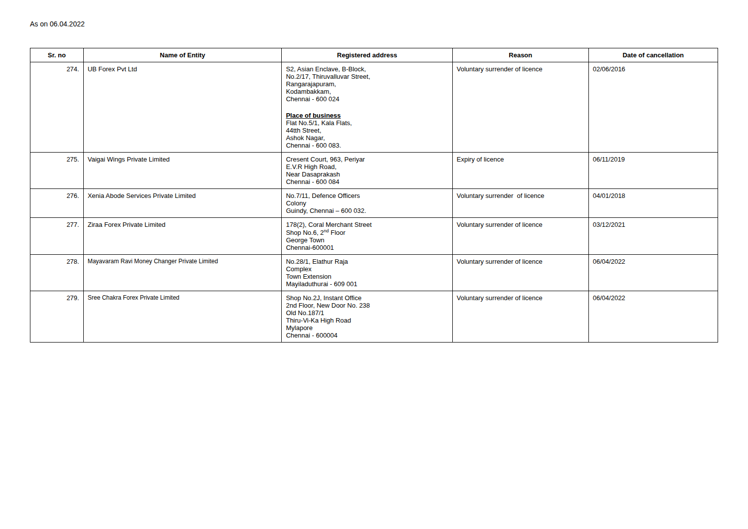As on 06.04.2022
| Sr. no | Name of Entity | Registered address | Reason | Date of cancellation |
| --- | --- | --- | --- | --- |
| 274. | UB Forex Pvt Ltd | S2, Asian Enclave, B-Block, No.2/17, Thiruvalluvar Street, Rangarajapuram, Kodambakkam, Chennai - 600 024 Place of business Flat No.5/1, Kala Flats, 44tth Street, Ashok Nagar, Chennai - 600 083. | Voluntary surrender of licence | 02/06/2016 |
| 275. | Vaigai Wings Private Limited | Cresent Court, 963, Periyar E.V.R High Road, Near Dasaprakash Chennai - 600 084 | Expiry of licence | 06/11/2019 |
| 276. | Xenia Abode Services Private Limited | No.7/11, Defence Officers Colony Guindy, Chennai – 600 032. | Voluntary surrender of licence | 04/01/2018 |
| 277. | Ziraa Forex Private Limited | 178(2), Coral Merchant Street Shop No.6, 2 nd Floor George Town Chennai-600001 | Voluntary surrender of licence | 03/12/2021 |
| 278. | Mayavaram Ravi Money Changer Private Limited | No.28/1, Elathur Raja Complex Town Extension Mayiladuthurai - 609 001 | Voluntary surrender of licence | 06/04/2022 |
| 279. | Sree Chakra Forex Private Limited | Shop No.2J, Instant Office 2nd Floor, New Door No. 238 Old No.187/1 Thiru-Vi-Ka High Road Mylapore Chennai - 600004 | Voluntary surrender of licence | 06/04/2022 |